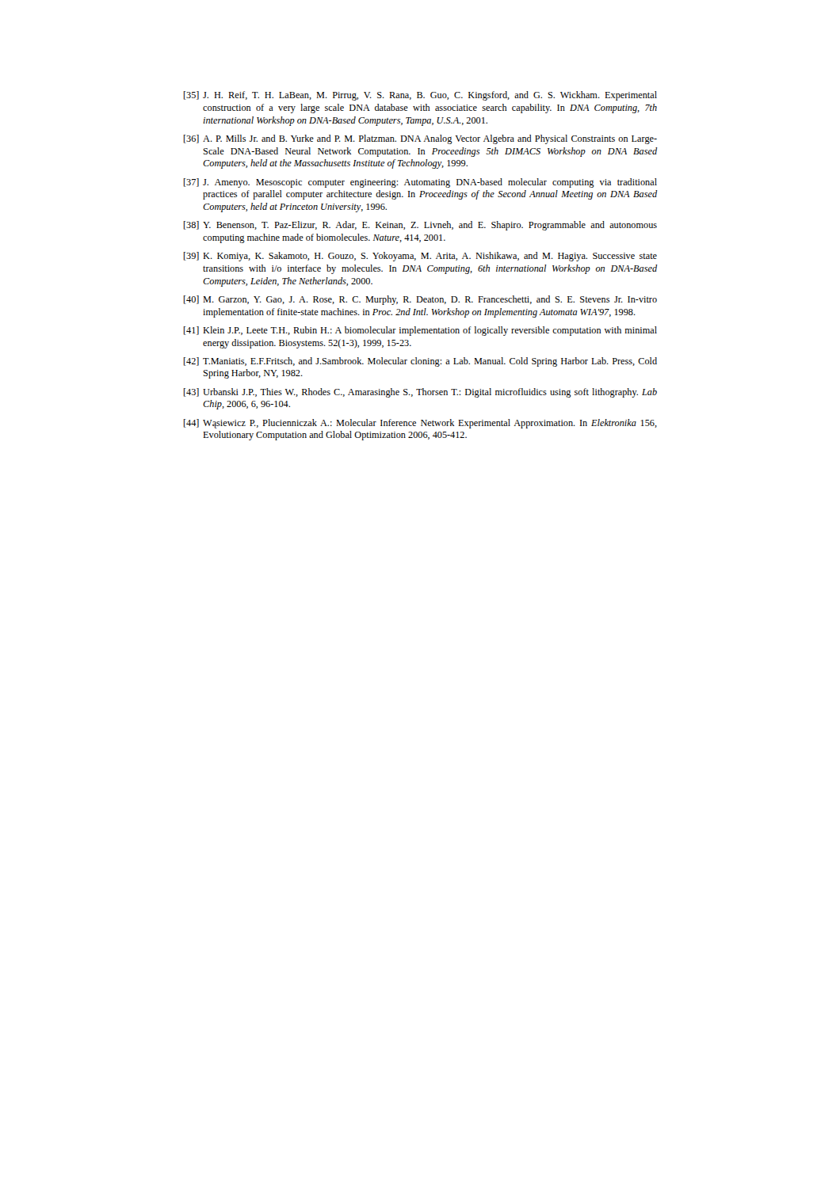[35] J. H. Reif, T. H. LaBean, M. Pirrug, V. S. Rana, B. Guo, C. Kingsford, and G. S. Wickham. Experimental construction of a very large scale DNA database with associatice search capability. In DNA Computing, 7th international Workshop on DNA-Based Computers, Tampa, U.S.A., 2001.
[36] A. P. Mills Jr. and B. Yurke and P. M. Platzman. DNA Analog Vector Algebra and Physical Constraints on Large-Scale DNA-Based Neural Network Computation. In Proceedings 5th DIMACS Workshop on DNA Based Computers, held at the Massachusetts Institute of Technology, 1999.
[37] J. Amenyo. Mesoscopic computer engineering: Automating DNA-based molecular computing via traditional practices of parallel computer architecture design. In Proceedings of the Second Annual Meeting on DNA Based Computers, held at Princeton University, 1996.
[38] Y. Benenson, T. Paz-Elizur, R. Adar, E. Keinan, Z. Livneh, and E. Shapiro. Programmable and autonomous computing machine made of biomolecules. Nature, 414, 2001.
[39] K. Komiya, K. Sakamoto, H. Gouzo, S. Yokoyama, M. Arita, A. Nishikawa, and M. Hagiya. Successive state transitions with i/o interface by molecules. In DNA Computing, 6th international Workshop on DNA-Based Computers, Leiden, The Netherlands, 2000.
[40] M. Garzon, Y. Gao, J. A. Rose, R. C. Murphy, R. Deaton, D. R. Franceschetti, and S. E. Stevens Jr. In-vitro implementation of finite-state machines. in Proc. 2nd Intl. Workshop on Implementing Automata WIA'97, 1998.
[41] Klein J.P., Leete T.H., Rubin H.: A biomolecular implementation of logically reversible computation with minimal energy dissipation. Biosystems. 52(1-3), 1999, 15-23.
[42] T.Maniatis, E.F.Fritsch, and J.Sambrook. Molecular cloning: a Lab. Manual. Cold Spring Harbor Lab. Press, Cold Spring Harbor, NY, 1982.
[43] Urbanski J.P., Thies W., Rhodes C., Amarasinghe S., Thorsen T.: Digital microfluidics using soft lithography. Lab Chip, 2006, 6, 96-104.
[44] Wąsiewicz P., Plucienniczak A.: Molecular Inference Network Experimental Approximation. In Elektronika 156, Evolutionary Computation and Global Optimization 2006, 405-412.